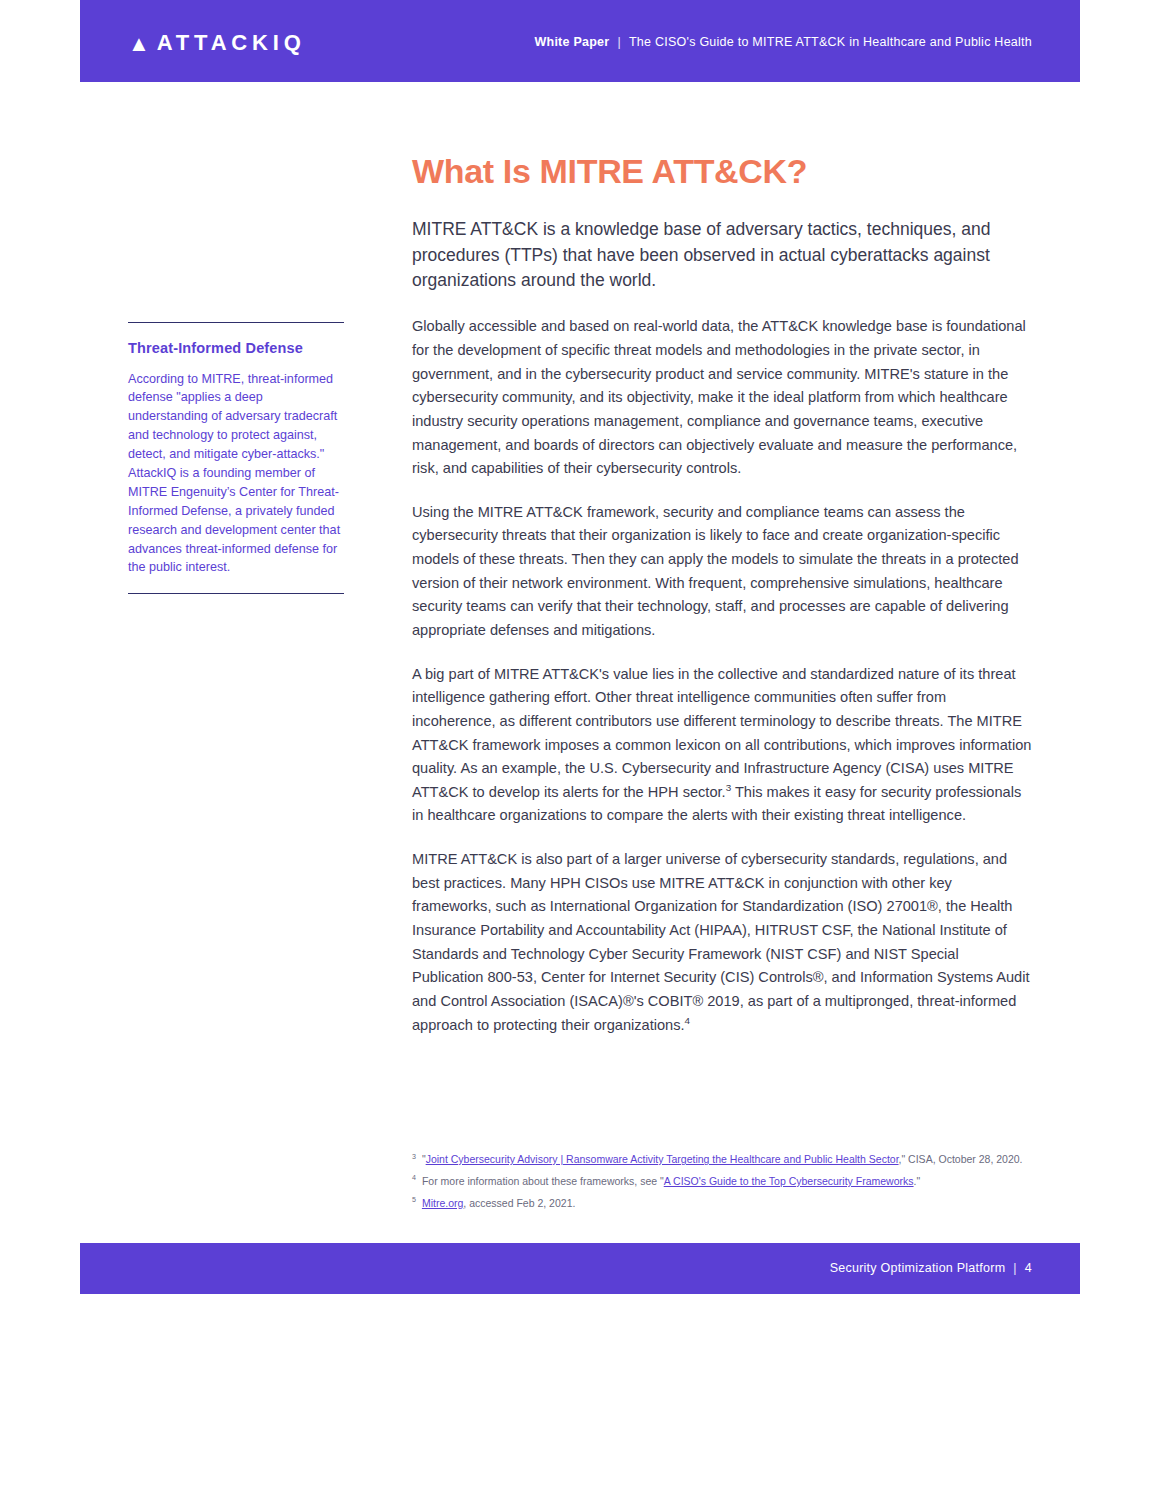▲ATTACKIQ
White Paper|The CISO's Guide to MITRE ATT&CK in Healthcare and Public Health
Threat-Informed Defense
According to MITRE, threat-informed defense "applies a deep understanding of adversary tradecraft and technology to protect against, detect, and mitigate cyber-attacks." AttackIQ is a founding member of MITRE Engenuity’s Center for Threat-Informed Defense, a privately funded research and development center that advances threat-informed defense for the public interest.
What Is MITRE ATT&CK?
MITRE ATT&CK is a knowledge base of adversary tactics, techniques, and procedures (TTPs) that have been observed in actual cyberattacks against organizations around the world.
Globally accessible and based on real-world data, the ATT&CK knowledge base is foundational for the development of specific threat models and methodologies in the private sector, in government, and in the cybersecurity product and service community. MITRE's stature in the cybersecurity community, and its objectivity, make it the ideal platform from which healthcare industry security operations management, compliance and governance teams, executive management, and boards of directors can objectively evaluate and measure the performance, risk, and capabilities of their cybersecurity controls.
Using the MITRE ATT&CK framework, security and compliance teams can assess the cybersecurity threats that their organization is likely to face and create organization-specific models of these threats. Then they can apply the models to simulate the threats in a protected version of their network environment. With frequent, comprehensive simulations, healthcare security teams can verify that their technology, staff, and processes are capable of delivering appropriate defenses and mitigations.
A big part of MITRE ATT&CK's value lies in the collective and standardized nature of its threat intelligence gathering effort. Other threat intelligence communities often suffer from incoherence, as different contributors use different terminology to describe threats. The MITRE ATT&CK framework imposes a common lexicon on all contributions, which improves information quality. As an example, the U.S. Cybersecurity and Infrastructure Agency (CISA) uses MITRE ATT&CK to develop its alerts for the HPH sector.3 This makes it easy for security professionals in healthcare organizations to compare the alerts with their existing threat intelligence.
MITRE ATT&CK is also part of a larger universe of cybersecurity standards, regulations, and best practices. Many HPH CISOs use MITRE ATT&CK in conjunction with other key frameworks, such as International Organization for Standardization (ISO) 27001®, the Health Insurance Portability and Accountability Act (HIPAA), HITRUST CSF, the National Institute of Standards and Technology Cyber Security Framework (NIST CSF) and NIST Special Publication 800-53, Center for Internet Security (CIS) Controls®, and Information Systems Audit and Control Association (ISACA)®'s COBIT® 2019, as part of a multipronged, threat-informed approach to protecting their organizations.4
3 "Joint Cybersecurity Advisory | Ransomware Activity Targeting the Healthcare and Public Health Sector," CISA, October 28, 2020.
4 For more information about these frameworks, see "A CISO's Guide to the Top Cybersecurity Frameworks."
5 Mitre.org, accessed Feb 2, 2021.
Security Optimization Platform|4